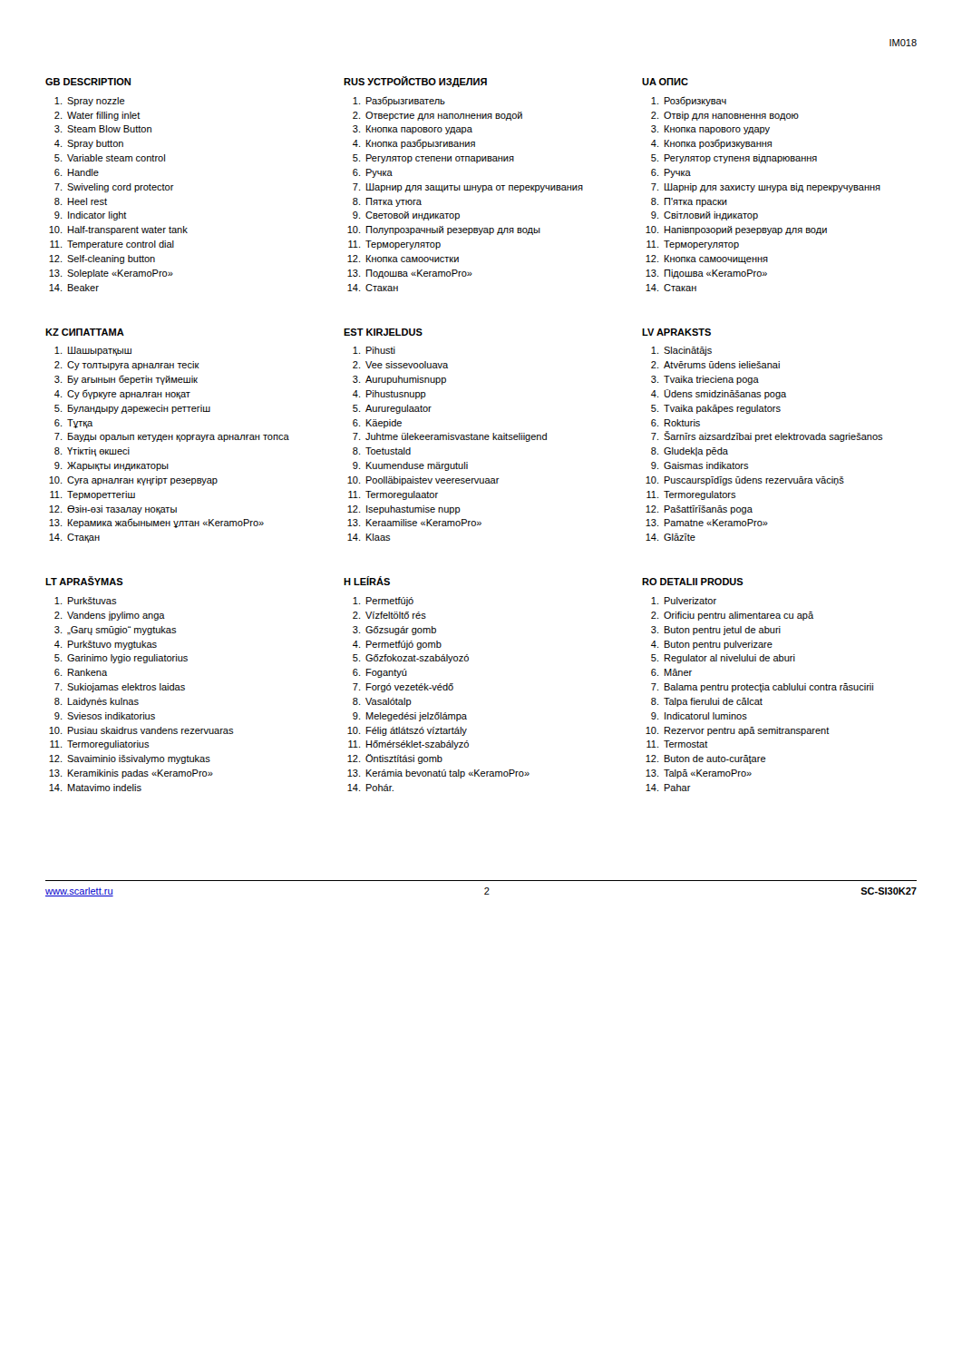IM018
GB DESCRIPTION
Spray nozzle
Water filling inlet
Steam Blow Button
Spray button
Variable steam control
Handle
Swiveling cord protector
Heel rest
Indicator light
Half-transparent water tank
Temperature control dial
Self-cleaning button
Soleplate «KeramoPro»
Beaker
KZ СИПАТТАМА
Шашыратқыш
Су толтыруға арналған тесік
Бу ағынын беретін түймешік
Су бүркуге арналған ноқат
Буландыру дәрежесін реттегіш
Тұтқа
Бауды оралып кетуден қорғауға арналған топса
Үтіктің өкшесі
Жарықты индикаторы
Суға арналған күңгірт резервуар
Термореттегіш
Өзін-өзі тазалау ноқаты
Керамика жабынымен ұлтан «KeramoPro»
Стақан
LT APRAŠYMAS
Purkštuvas
Vandens įpylimo anga
„Garų smūgio“ mygtukas
Purkštuvo mygtukas
Garinimo lygio reguliatorius
Rankena
Sukiojamas elektros laidas
Laidynės kulnas
Sviesos indikatorius
Pusiau skaidrus vandens rezervuaras
Termoreguliatorius
Savaiminio išsivalymo mygtukas
Keramikinis padas «KeramoPro»
Matavimo indelis
RUS УСТРОЙСТВО ИЗДЕЛИЯ
Разбрызгиватель
Отверстие для наполнения водой
Кнопка парового удара
Кнопка разбрызгивания
Регулятор степени отпаривания
Ручка
Шарнир для защиты шнура от перекручивания
Пятка утюга
Световой индикатор
Полупрозрачный резервуар для воды
Терморегулятор
Кнопка самоочистки
Подошва «KeramoPro»
Стакан
EST KIRJELDUS
Pihusti
Vee sissevooluava
Aurupuhumisnupp
Pihustusnupp
Aururegulaator
Käepide
Juhtme ülekeeramisvastane kaitseliigend
Toetustald
Kuumenduse märgutuli
Poolläbipaistev veereservuaar
Termoregulaator
Isepuhastumise nupp
Keraamilise «KeramoPro»
Klaas
H LEÍRÁS
Permetfújó
Vízfeltöltő rés
Gőzsugár gomb
Permetfújó gomb
Gőzfokozat-szabályozó
Fogantyú
Forgó vezeték-védő
Vasalótalp
Melegedési jelzőlámpa
Félig átlátszó víztartály
Hőmérséklet-szabályzó
Öntisztítási gomb
Kerámia bevonatú talp «KeramoPro»
Pohár.
UA ОПИС
Розбризкувач
Отвір для наповнення водою
Кнопка парового удару
Кнопка розбризкування
Регулятор ступеня відпарювання
Ручка
Шарнір для захисту шнура від перекручування
П'ятка праски
Світловий індикатор
Напівпрозорий резервуар для води
Терморегулятор
Кнопка самоочищення
Підошва «KeramoPro»
Стакан
LV APRAKSTS
Slacinātājs
Atvērums ūdens ieliešanai
Tvaika trieciena poga
Ūdens smidzināšanas poga
Tvaika pakāpes regulators
Rokturis
Šarnīrs aizsardzībai pret elektrovada sagriešanos
Gludekļa pēda
Gaismas indikators
Puscaurspīdīgs ūdens rezervuāra vāciņš
Termoregulators
Pašattīrīšanās poga
Pamatne «KeramoPro»
Glāzīte
RO DETALII PRODUS
Pulverizator
Orificiu pentru alimentarea cu apă
Buton pentru jetul de aburi
Buton pentru pulverizare
Regulator al nivelului de aburi
Mâner
Balama pentru protecţia cablului contra răsucirii
Talpa fierului de călcat
Indicatorul luminos
Rezervor pentru apă semitransparent
Termostat
Buton de auto-curăţare
Talpă «KeramoPro»
Pahar
www.scarlett.ru
2
SC-SI30K27